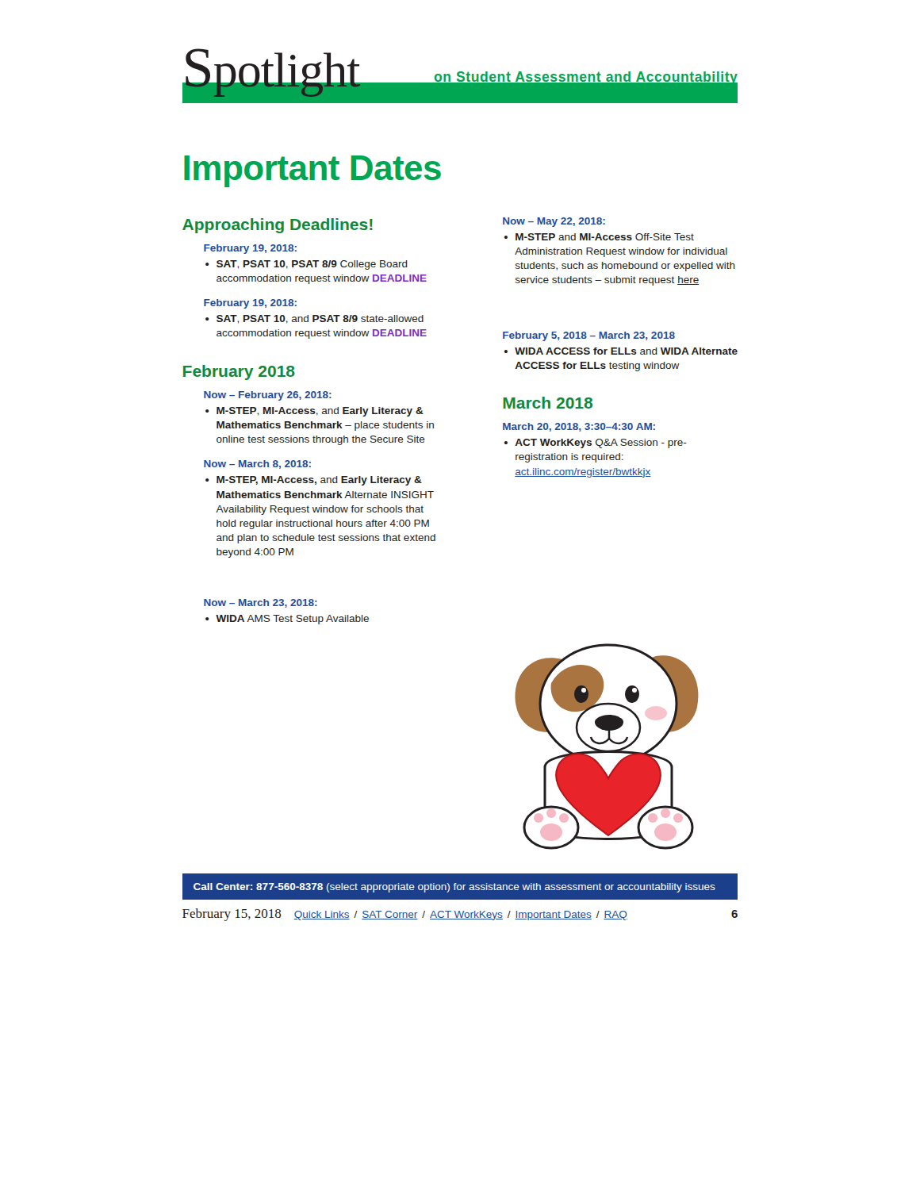Spotlight
on Student Assessment and Accountability
Important Dates
Approaching Deadlines!
February 19, 2018:
SAT, PSAT 10, PSAT 8/9 College Board accommodation request window DEADLINE
February 19, 2018:
SAT, PSAT 10, and PSAT 8/9 state-allowed accommodation request window DEADLINE
February 2018
Now – February 26, 2018:
M-STEP, MI-Access, and Early Literacy & Mathematics Benchmark – place students in online test sessions through the Secure Site
Now – March 8, 2018:
M-STEP, MI-Access, and Early Literacy & Mathematics Benchmark Alternate INSIGHT Availability Request window for schools that hold regular instructional hours after 4:00 PM and plan to schedule test sessions that extend beyond 4:00 PM
Now – March 23, 2018:
WIDA AMS Test Setup Available
Now – May 22, 2018:
M-STEP and MI-Access Off-Site Test Administration Request window for individual students, such as homebound or expelled with service students – submit request here
February 5, 2018 – March 23, 2018
WIDA ACCESS for ELLs and WIDA Alternate ACCESS for ELLs testing window
March 2018
March 20, 2018, 3:30–4:30 AM:
ACT WorkKeys Q&A Session - pre-registration is required: act.ilinc.com/register/bwtkkjx
Call Center: 877-560-8378 (select appropriate option) for assistance with assessment or accountability issues
February 15, 2018
Quick Links/SAT Corner/ACT WorkKeys/Important Dates/RAQ
6